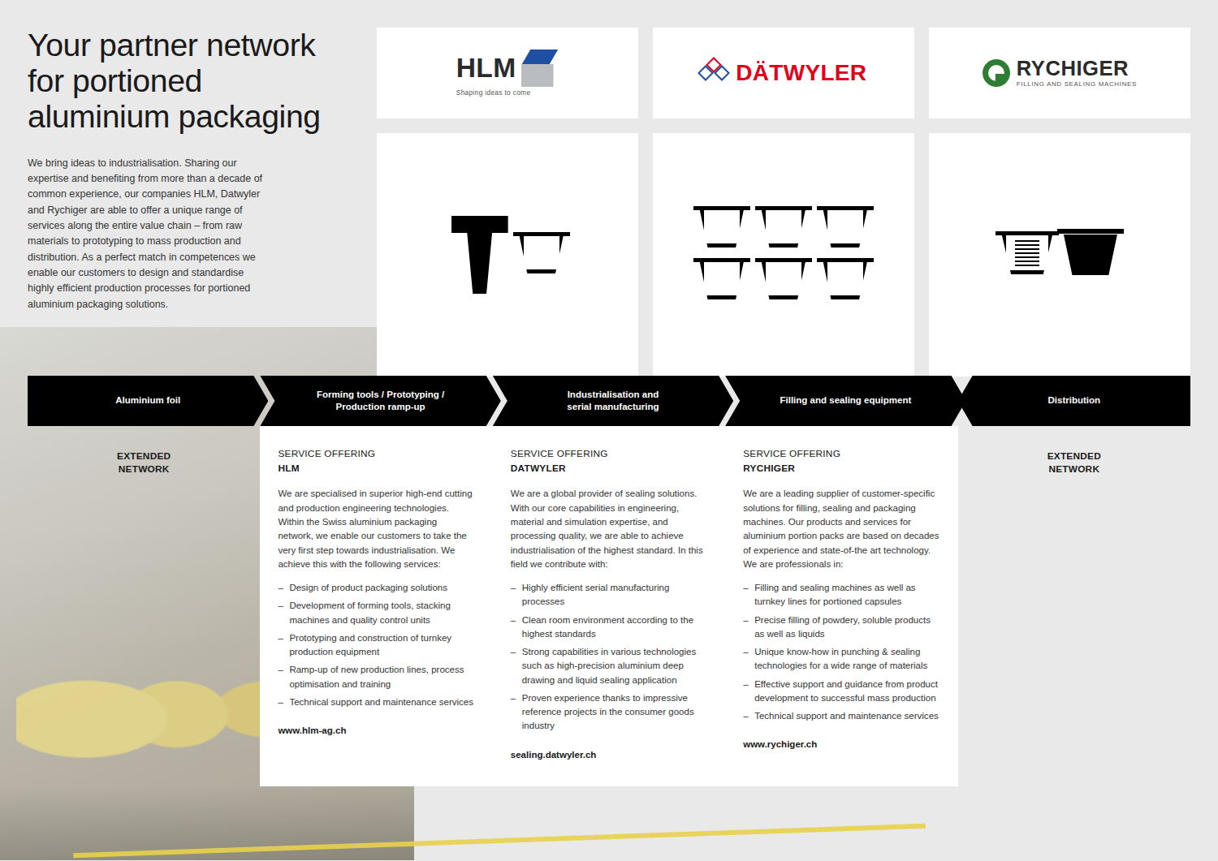Your partner network
for portioned
aluminium packaging
We bring ideas to industrialisation. Sharing our expertise and benefiting from more than a decade of common experience, our companies HLM, Datwyler and Rychiger are able to offer a unique range of services along the entire value chain – from raw materials to prototyping to mass production and distribution. As a perfect match in competences we enable our customers to design and standardise highly efficient production processes for portioned aluminium packaging solutions.
HLM
Shaping ideas to come
DÄTWYLER
RYCHIGER FILLING AND SEALING MACHINES
Aluminium foil
Forming tools / Prototyping /
Production ramp-up
Industrialisation and
serial manufacturing
Filling and sealing equipment
Distribution
EXTENDED
NETWORK
SERVICE OFFERINGHLM
We are specialised in superior high-end cutting and production engineering technologies. Within the Swiss aluminium packaging network, we enable our customers to take the very first step towards industrialisation. We achieve this with the following services:
Design of product packaging solutions
Development of forming tools, stacking machines and quality control units
Prototyping and construction of turnkey production equipment
Ramp-up of new production lines, process optimisation and training
Technical support and maintenance services
www.hlm-ag.ch
SERVICE OFFERINGDATWYLER
We are a global provider of sealing solutions. With our core capabilities in engineering, material and simulation expertise, and processing quality, we are able to achieve industrialisation of the highest standard. In this field we contribute with:
Highly efficient serial manufacturing processes
Clean room environment according to the highest standards
Strong capabilities in various technologies such as high-precision aluminium deep drawing and liquid sealing application
Proven experience thanks to impressive reference projects in the consumer goods industry
sealing.datwyler.ch
SERVICE OFFERINGRYCHIGER
We are a leading supplier of customer-specific solutions for filling, sealing and packaging machines. Our products and services for aluminium portion packs are based on decades of experience and state-of-the art technology. We are professionals in:
Filling and sealing machines as well as turnkey lines for portioned capsules
Precise filling of powdery, soluble products as well as liquids
Unique know-how in punching & sealing technologies for a wide range of materials
Effective support and guidance from product development to successful mass production
Technical support and maintenance services
www.rychiger.ch
EXTENDED
NETWORK